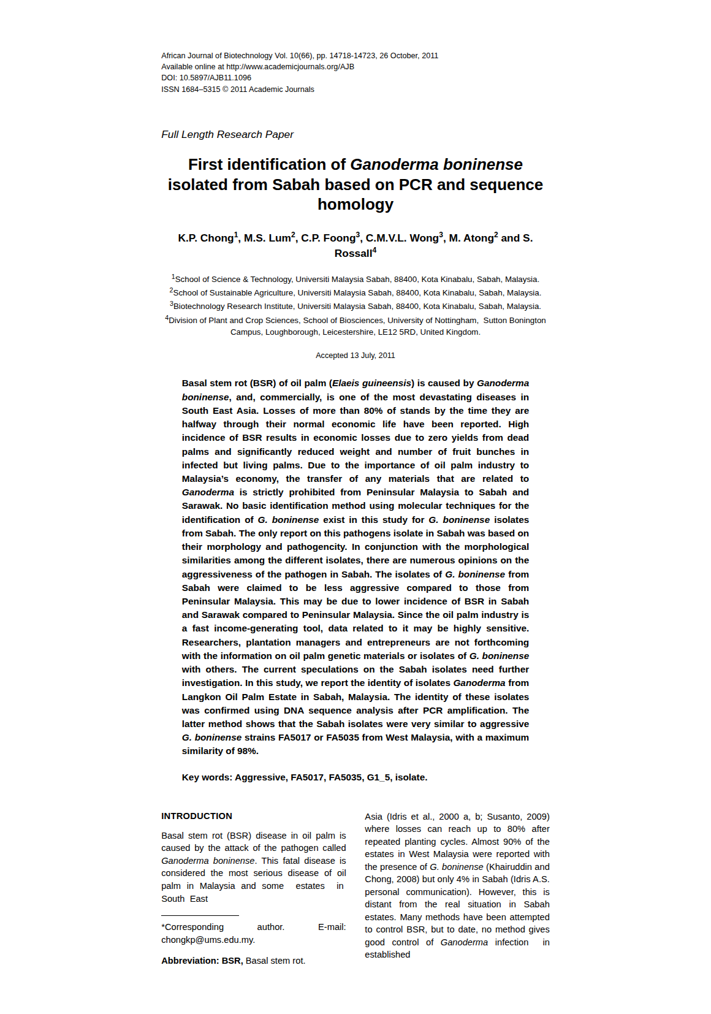African Journal of Biotechnology Vol. 10(66), pp. 14718-14723, 26 October, 2011
Available online at http://www.academicjournals.org/AJB
DOI: 10.5897/AJB11.1096
ISSN 1684–5315 © 2011 Academic Journals
Full Length Research Paper
First identification of Ganoderma boninense isolated from Sabah based on PCR and sequence homology
K.P. Chong1, M.S. Lum2, C.P. Foong3, C.M.V.L. Wong3, M. Atong2 and S. Rossall4
1School of Science & Technology, Universiti Malaysia Sabah, 88400, Kota Kinabalu, Sabah, Malaysia.
2School of Sustainable Agriculture, Universiti Malaysia Sabah, 88400, Kota Kinabalu, Sabah, Malaysia.
3Biotechnology Research Institute, Universiti Malaysia Sabah, 88400, Kota Kinabalu, Sabah, Malaysia.
4Division of Plant and Crop Sciences, School of Biosciences, University of Nottingham, Sutton Bonington Campus, Loughborough, Leicestershire, LE12 5RD, United Kingdom.
Accepted 13 July, 2011
Basal stem rot (BSR) of oil palm (Elaeis guineensis) is caused by Ganoderma boninense, and, commercially, is one of the most devastating diseases in South East Asia. Losses of more than 80% of stands by the time they are halfway through their normal economic life have been reported. High incidence of BSR results in economic losses due to zero yields from dead palms and significantly reduced weight and number of fruit bunches in infected but living palms. Due to the importance of oil palm industry to Malaysia’s economy, the transfer of any materials that are related to Ganoderma is strictly prohibited from Peninsular Malaysia to Sabah and Sarawak. No basic identification method using molecular techniques for the identification of G. boninense exist in this study for G. boninense isolates from Sabah. The only report on this pathogens isolate in Sabah was based on their morphology and pathogencity. In conjunction with the morphological similarities among the different isolates, there are numerous opinions on the aggressiveness of the pathogen in Sabah. The isolates of G. boninense from Sabah were claimed to be less aggressive compared to those from Peninsular Malaysia. This may be due to lower incidence of BSR in Sabah and Sarawak compared to Peninsular Malaysia. Since the oil palm industry is a fast income-generating tool, data related to it may be highly sensitive. Researchers, plantation managers and entrepreneurs are not forthcoming with the information on oil palm genetic materials or isolates of G. boninense with others. The current speculations on the Sabah isolates need further investigation. In this study, we report the identity of isolates Ganoderma from Langkon Oil Palm Estate in Sabah, Malaysia. The identity of these isolates was confirmed using DNA sequence analysis after PCR amplification. The latter method shows that the Sabah isolates were very similar to aggressive G. boninense strains FA5017 or FA5035 from West Malaysia, with a maximum similarity of 98%.
Key words: Aggressive, FA5017, FA5035, G1_5, isolate.
INTRODUCTION
Basal stem rot (BSR) disease in oil palm is caused by the attack of the pathogen called Ganoderma boninense. This fatal disease is considered the most serious disease of oil palm in Malaysia and some estates in South East
*Corresponding author. E-mail: chongkp@ums.edu.my.
Abbreviation: BSR, Basal stem rot.
Asia (Idris et al., 2000 a, b; Susanto, 2009) where losses can reach up to 80% after repeated planting cycles. Almost 90% of the estates in West Malaysia were reported with the presence of G. boninense (Khairuddin and Chong, 2008) but only 4% in Sabah (Idris A.S. personal communication). However, this is distant from the real situation in Sabah estates. Many methods have been attempted to control BSR, but to date, no method gives good control of Ganoderma infection in established